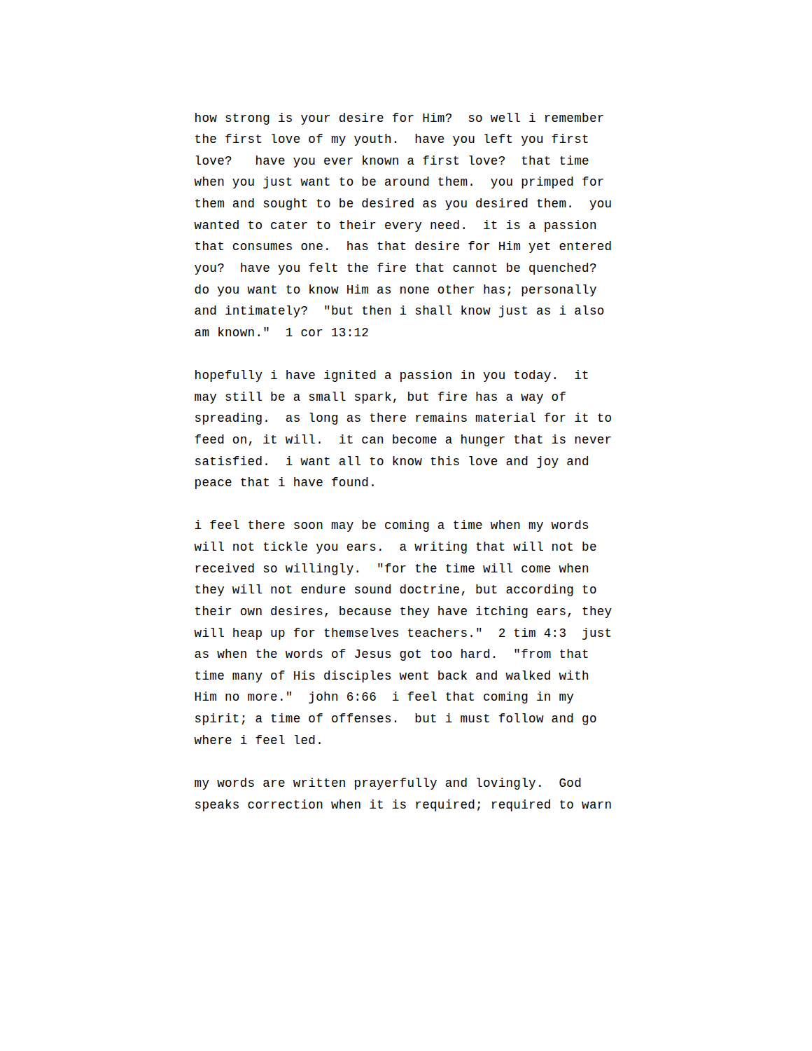how strong is your desire for Him? so well i remember the first love of my youth. have you left you first love? have you ever known a first love? that time when you just want to be around them. you primped for them and sought to be desired as you desired them. you wanted to cater to their every need. it is a passion that consumes one. has that desire for Him yet entered you? have you felt the fire that cannot be quenched? do you want to know Him as none other has; personally and intimately? "but then i shall know just as i also am known." 1 cor 13:12
hopefully i have ignited a passion in you today. it may still be a small spark, but fire has a way of spreading. as long as there remains material for it to feed on, it will. it can become a hunger that is never satisfied. i want all to know this love and joy and peace that i have found.
i feel there soon may be coming a time when my words will not tickle you ears. a writing that will not be received so willingly. "for the time will come when they will not endure sound doctrine, but according to their own desires, because they have itching ears, they will heap up for themselves teachers." 2 tim 4:3 just as when the words of Jesus got too hard. "from that time many of His disciples went back and walked with Him no more." john 6:66 i feel that coming in my spirit; a time of offenses. but i must follow and go where i feel led.
my words are written prayerfully and lovingly. God speaks correction when it is required; required to warn